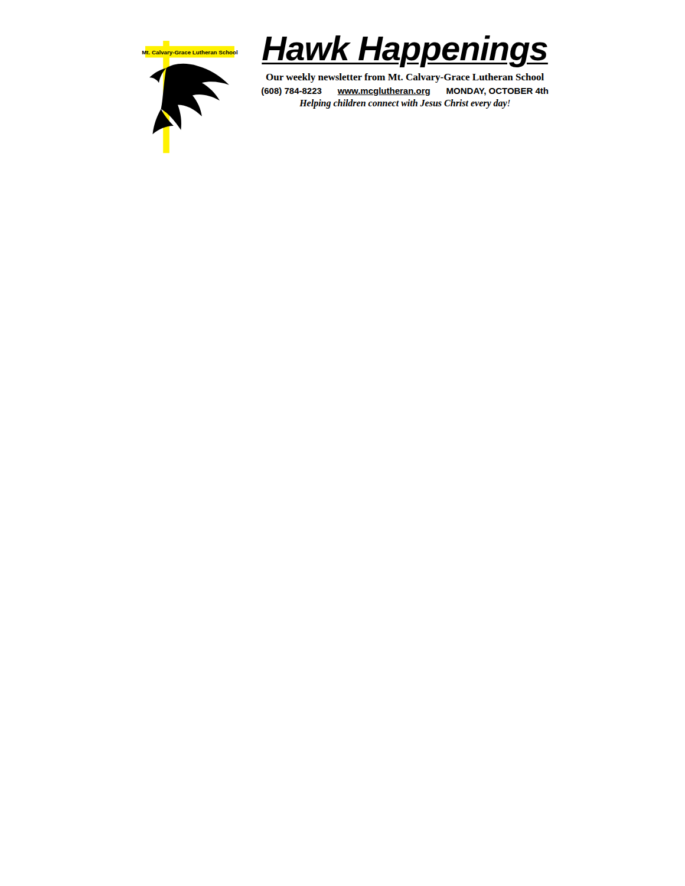Mt. Calvary-Grace Lutheran School
Hawk Happenings
Our weekly newsletter from Mt. Calvary-Grace Lutheran School
(608) 784-8223 www.mcglutheran.org MONDAY, OCTOBER 4th
Helping children connect with Jesus Christ every day!